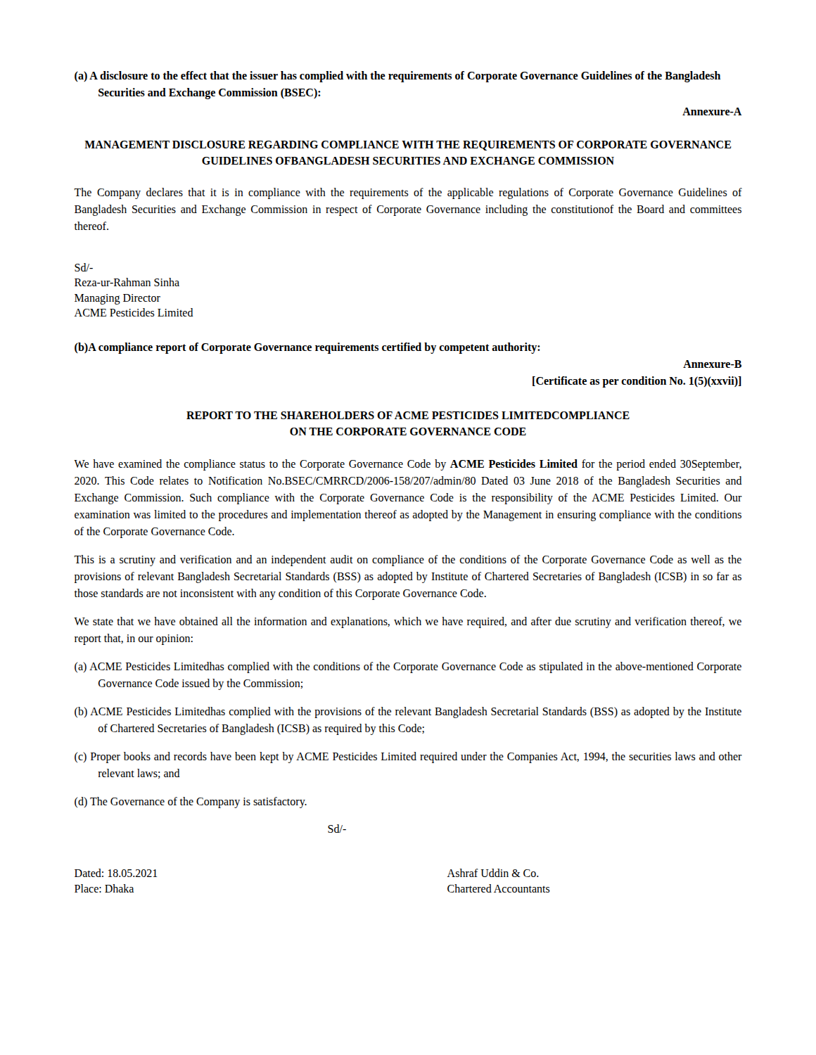(a) A disclosure to the effect that the issuer has complied with the requirements of Corporate Governance Guidelines of the Bangladesh Securities and Exchange Commission (BSEC):
Annexure-A
MANAGEMENT DISCLOSURE REGARDING COMPLIANCE WITH THE REQUIREMENTS OF CORPORATE GOVERNANCE GUIDELINES OFBANGLADESH SECURITIES AND EXCHANGE COMMISSION
The Company declares that it is in compliance with the requirements of the applicable regulations of Corporate Governance Guidelines of Bangladesh Securities and Exchange Commission in respect of Corporate Governance including the constitutionof the Board and committees thereof.
Sd/-
Reza-ur-Rahman Sinha
Managing Director
ACME Pesticides Limited
(b)A compliance report of Corporate Governance requirements certified by competent authority:
Annexure-B
[Certificate as per condition No. 1(5)(xxvii)]
REPORT TO THE SHAREHOLDERS OF ACME PESTICIDES LIMITEDCOMPLIANCE
ON THE CORPORATE GOVERNANCE CODE
We have examined the compliance status to the Corporate Governance Code by ACME Pesticides Limited for the period ended 30September, 2020. This Code relates to Notification No.BSEC/CMRRCD/2006-158/207/admin/80 Dated 03 June 2018 of the Bangladesh Securities and Exchange Commission. Such compliance with the Corporate Governance Code is the responsibility of the ACME Pesticides Limited. Our examination was limited to the procedures and implementation thereof as adopted by the Management in ensuring compliance with the conditions of the Corporate Governance Code.
This is a scrutiny and verification and an independent audit on compliance of the conditions of the Corporate Governance Code as well as the provisions of relevant Bangladesh Secretarial Standards (BSS) as adopted by Institute of Chartered Secretaries of Bangladesh (ICSB) in so far as those standards are not inconsistent with any condition of this Corporate Governance Code.
We state that we have obtained all the information and explanations, which we have required, and after due scrutiny and verification thereof, we report that, in our opinion:
(a) ACME Pesticides Limitedhas complied with the conditions of the Corporate Governance Code as stipulated in the above-mentioned Corporate Governance Code issued by the Commission;
(b) ACME Pesticides Limitedhas complied with the provisions of the relevant Bangladesh Secretarial Standards (BSS) as adopted by the Institute of Chartered Secretaries of Bangladesh (ICSB) as required by this Code;
(c) Proper books and records have been kept by ACME Pesticides Limited required under the Companies Act, 1994, the securities laws and other relevant laws; and
(d) The Governance of the Company is satisfactory.
Sd/-
| Dated: 18.05.2021 | Ashraf Uddin & Co. |
| Place: Dhaka | Chartered Accountants |